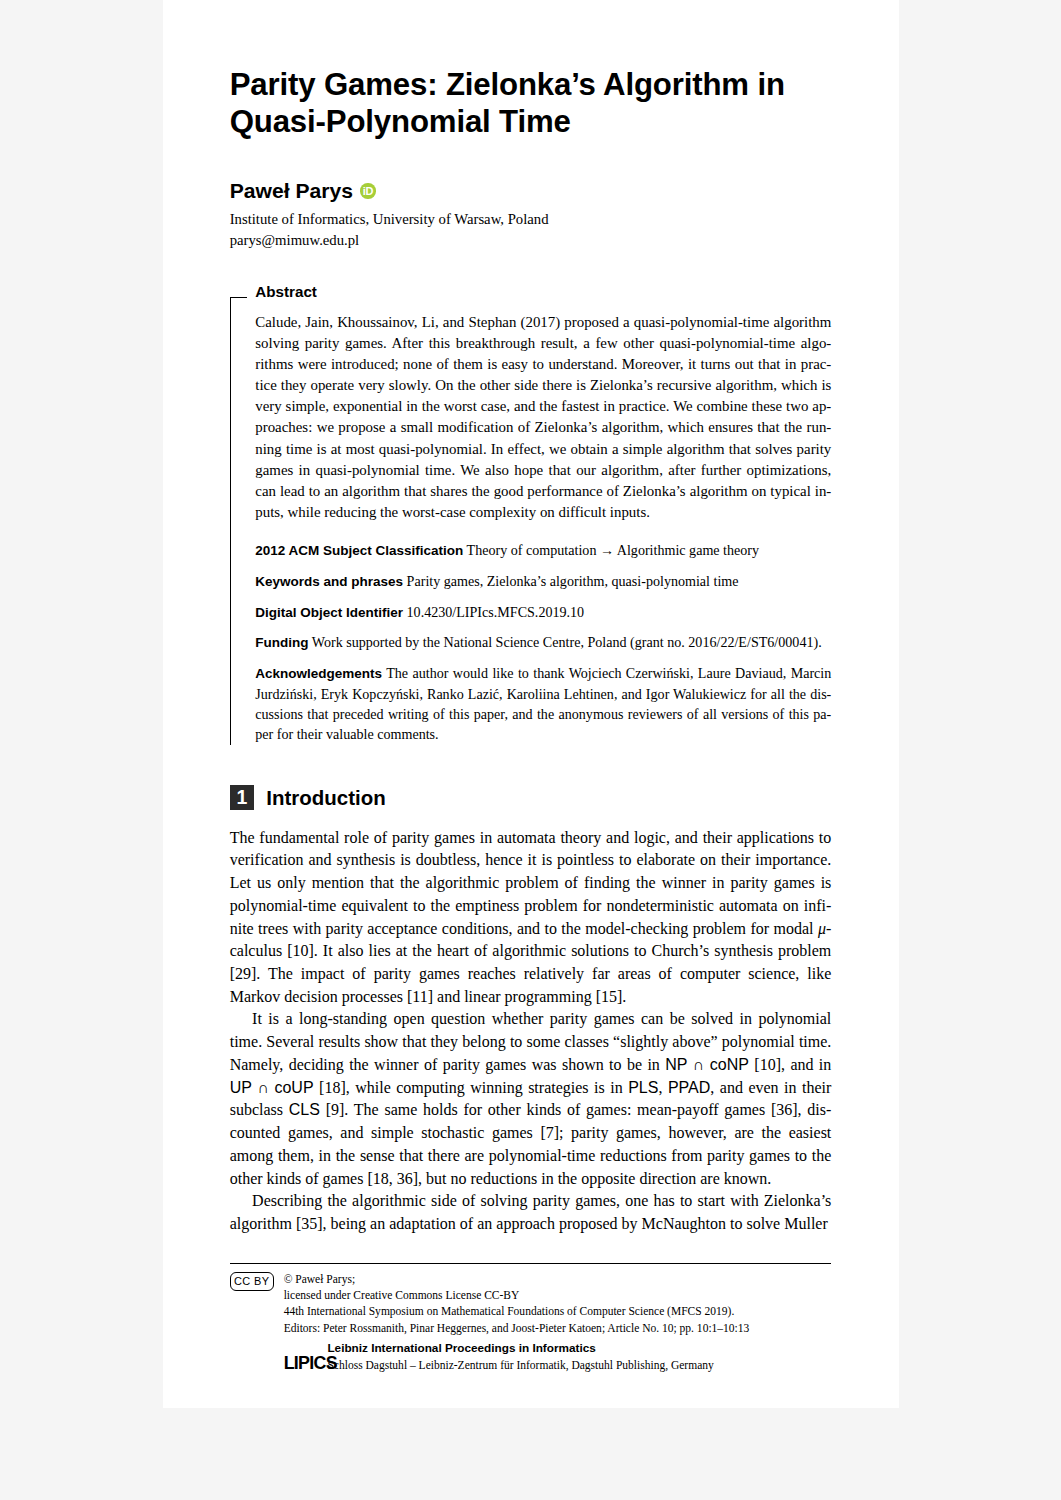Parity Games: Zielonka’s Algorithm in
Quasi-Polynomial Time
Paweł Parys
Institute of Informatics, University of Warsaw, Poland
parys@mimuw.edu.pl
Abstract
Calude, Jain, Khoussainov, Li, and Stephan (2017) proposed a quasi-polynomial-time algorithm solving parity games. After this breakthrough result, a few other quasi-polynomial-time algorithms were introduced; none of them is easy to understand. Moreover, it turns out that in practice they operate very slowly. On the other side there is Zielonka’s recursive algorithm, which is very simple, exponential in the worst case, and the fastest in practice. We combine these two approaches: we propose a small modification of Zielonka’s algorithm, which ensures that the running time is at most quasi-polynomial. In effect, we obtain a simple algorithm that solves parity games in quasi-polynomial time. We also hope that our algorithm, after further optimizations, can lead to an algorithm that shares the good performance of Zielonka’s algorithm on typical inputs, while reducing the worst-case complexity on difficult inputs.
2012 ACM Subject Classification Theory of computation → Algorithmic game theory
Keywords and phrases Parity games, Zielonka’s algorithm, quasi-polynomial time
Digital Object Identifier 10.4230/LIPIcs.MFCS.2019.10
Funding Work supported by the National Science Centre, Poland (grant no. 2016/22/E/ST6/00041).
Acknowledgements The author would like to thank Wojciech Czerwiński, Laure Daviaud, Marcin Jurdziński, Eryk Kopczyński, Ranko Lazić, Karoliina Lehtinen, and Igor Walukiewicz for all the discussions that preceded writing of this paper, and the anonymous reviewers of all versions of this paper for their valuable comments.
1 Introduction
The fundamental role of parity games in automata theory and logic, and their applications to verification and synthesis is doubtless, hence it is pointless to elaborate on their importance. Let us only mention that the algorithmic problem of finding the winner in parity games is polynomial-time equivalent to the emptiness problem for nondeterministic automata on infinite trees with parity acceptance conditions, and to the model-checking problem for modal μ-calculus [10]. It also lies at the heart of algorithmic solutions to Church’s synthesis problem [29]. The impact of parity games reaches relatively far areas of computer science, like Markov decision processes [11] and linear programming [15].
It is a long-standing open question whether parity games can be solved in polynomial time. Several results show that they belong to some classes “slightly above” polynomial time. Namely, deciding the winner of parity games was shown to be in NP ∩ coNP [10], and in UP ∩ coUP [18], while computing winning strategies is in PLS, PPAD, and even in their subclass CLS [9]. The same holds for other kinds of games: mean-payoff games [36], discounted games, and simple stochastic games [7]; parity games, however, are the easiest among them, in the sense that there are polynomial-time reductions from parity games to the other kinds of games [18, 36], but no reductions in the opposite direction are known.
Describing the algorithmic side of solving parity games, one has to start with Zielonka’s algorithm [35], being an adaptation of an approach proposed by McNaughton to solve Muller
CC BY
© Paweł Parys;
licensed under Creative Commons License CC-BY
44th International Symposium on Mathematical Foundations of Computer Science (MFCS 2019).
Editors: Peter Rossmanith, Pinar Heggernes, and Joost-Pieter Katoen; Article No. 10; pp. 10:1–10:13
LIPICS
Leibniz International Proceedings in Informatics
Schloss Dagstuhl – Leibniz-Zentrum für Informatik, Dagstuhl Publishing, Germany